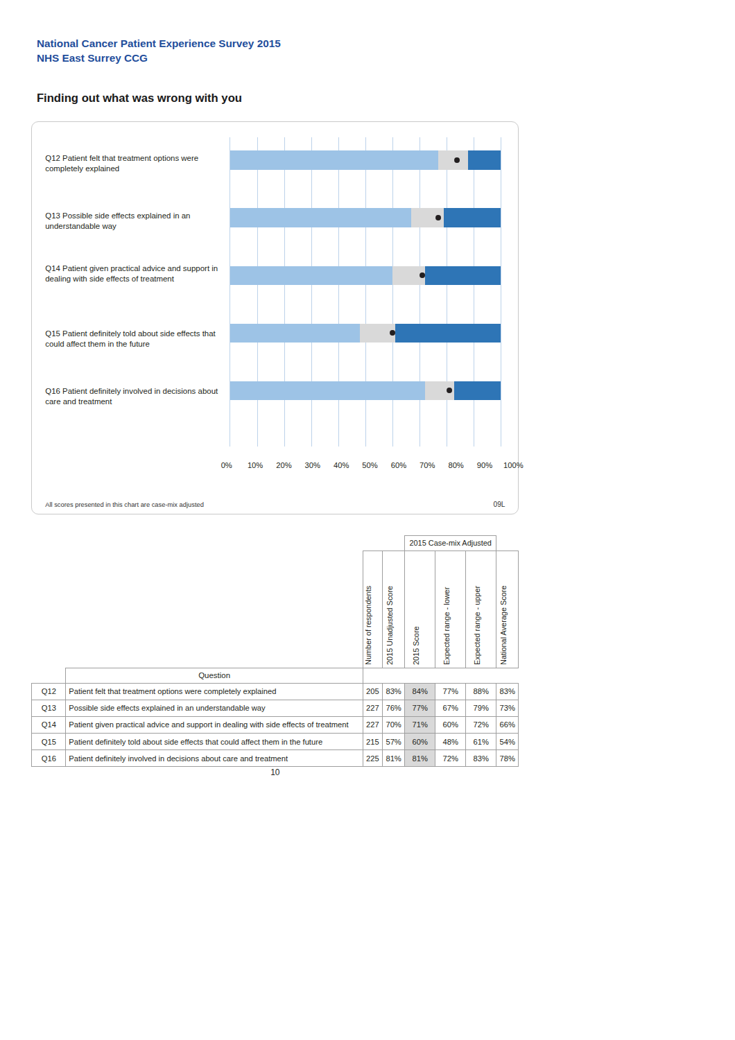National Cancer Patient Experience Survey 2015
NHS East Surrey CCG
Finding out what was wrong with you
Q12 Patient felt that treatment options were completely explained
Q13 Possible side effects explained in an understandable way
Q14 Patient given practical advice and support in dealing with side effects of treatment
Q15 Patient definitely told about side effects that could affect them in the future
Q16 Patient definitely involved in decisions about care and treatment
0% 10% 20% 30% 40% 50% 60% 70% 80% 90% 100%
All scores presented in this chart are case-mix adjusted
09L
| | | | 2015 Case-mix Adjusted | |
| --- | --- | --- | --- | --- |
| | Number of respondents | 2015 Unadjusted Score | 2015 Score | Expected range - lower | Expected range - upper | National Average Score |
| | Question | | | | | | |
| Q12 | Patient felt that treatment options were completely explained | 205 | 83% | 84% | 77% | 88% | 83% |
| Q13 | Possible side effects explained in an understandable way | 227 | 76% | 77% | 67% | 79% | 73% |
| Q14 | Patient given practical advice and support in dealing with side effects of treatment | 227 | 70% | 71% | 60% | 72% | 66% |
| Q15 | Patient definitely told about side effects that could affect them in the future | 215 | 57% | 60% | 48% | 61% | 54% |
| Q16 | Patient definitely involved in decisions about care and treatment | 225 | 81% | 81% | 72% | 83% | 78% |
10